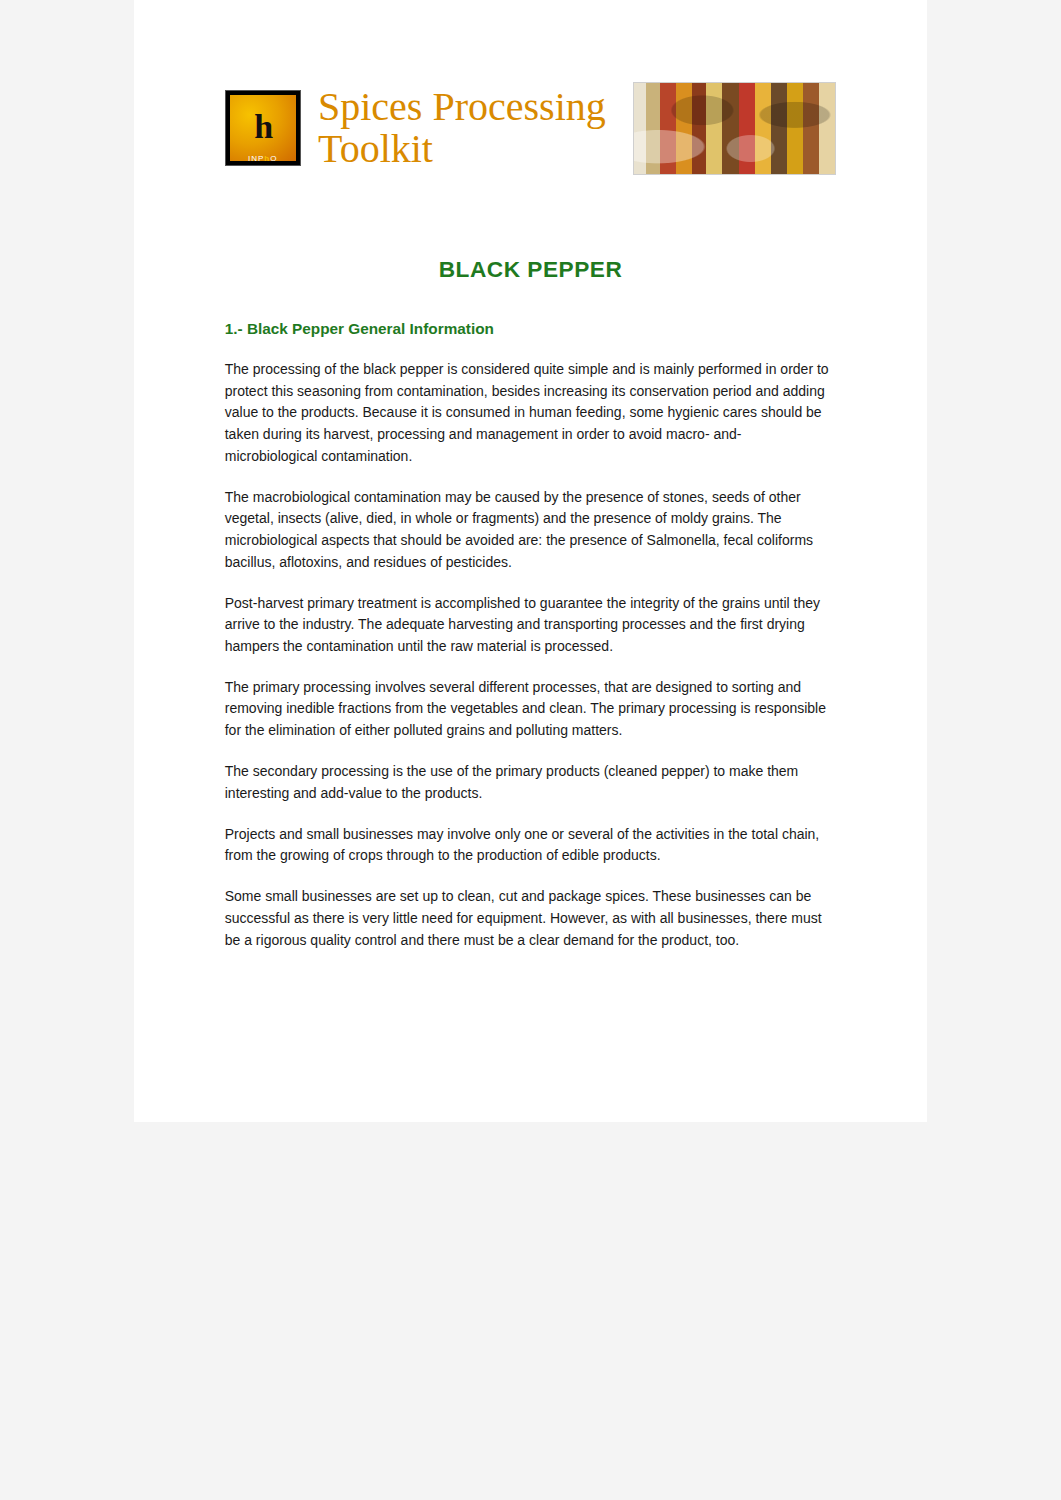h
INPh O
Spices Processing
Toolkit
BLACK PEPPER
1.- Black Pepper General Information
The processing of the black pepper is considered quite simple and is mainly performed in order to protect this seasoning from contamination, besides increasing its conservation period and adding value to the products. Because it is consumed in human feeding, some hygienic cares should be taken during its harvest, processing and management in order to avoid macro- and- microbiological contamination.
The macrobiological contamination may be caused by the presence of stones, seeds of other vegetal, insects (alive, died, in whole or fragments) and the presence of moldy grains. The microbiological aspects that should be avoided are: the presence of Salmonella, fecal coliforms bacillus, aflotoxins, and residues of pesticides.
Post-harvest primary treatment is accomplished to guarantee the integrity of the grains until they arrive to the industry. The adequate harvesting and transporting processes and the first drying hampers the contamination until the raw material is processed.
The primary processing involves several different processes, that are designed to sorting and removing inedible fractions from the vegetables and clean. The primary processing is responsible for the elimination of either polluted grains and polluting matters.
The secondary processing is the use of the primary products (cleaned pepper) to make them interesting and add-value to the products.
Projects and small businesses may involve only one or several of the activities in the total chain, from the growing of crops through to the production of edible products.
Some small businesses are set up to clean, cut and package spices. These businesses can be successful as there is very little need for equipment. However, as with all businesses, there must be a rigorous quality control and there must be a clear demand for the product, too.